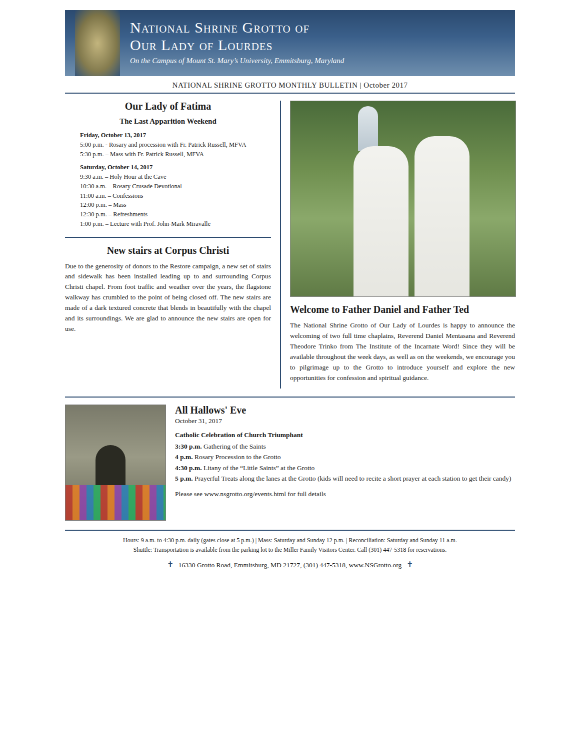National Shrine Grotto of
Our Lady of Lourdes
On the Campus of Mount St. Mary’s University, Emmitsburg, Maryland
NATIONAL SHRINE GROTTO MONTHLY BULLETIN | October 2017
Our Lady of Fatima
The Last Apparition Weekend
Friday, October 13, 2017 5:00 p.m. - Rosary and procession with Fr. Patrick Russell, MFVA
5:30 p.m. – Mass with Fr. Patrick Russell, MFVA Saturday, October 14, 2017 9:30 a.m. – Holy Hour at the Cave
10:30 a.m. – Rosary Crusade Devotional
11:00 a.m. – Confessions
12:00 p.m. – Mass
12:30 p.m. – Refreshments
1:00 p.m. – Lecture with Prof. John-Mark Miravalle
New stairs at Corpus Christi
Due to the generosity of donors to the Restore campaign, a new set of stairs and sidewalk has been installed leading up to and surrounding Corpus Christi chapel. From foot traffic and weather over the years, the flagstone walkway has crumbled to the point of being closed off. The new stairs are made of a dark textured concrete that blends in beautifully with the chapel and its surroundings. We are glad to announce the new stairs are open for use.
Welcome to Father Daniel and Father Ted
The National Shrine Grotto of Our Lady of Lourdes is happy to announce the welcoming of two full time chaplains, Reverend Daniel Mentasana and Reverend Theodore Trinko from The Institute of the Incarnate Word! Since they will be available throughout the week days, as well as on the weekends, we encourage you to pilgrimage up to the Grotto to introduce yourself and explore the new opportunities for confession and spiritual guidance.
All Hallows' Eve
October 31, 2017
Catholic Celebration of Church Triumphant
3:30 p.m. Gathering of the Saints
4 p.m. Rosary Procession to the Grotto
4:30 p.m. Litany of the “Little Saints” at the Grotto
5 p.m. Prayerful Treats along the lanes at the Grotto (kids will need to recite a short prayer at each station to get their candy)
Please see www.nsgrotto.org/events.html for full details
Hours: 9 a.m. to 4:30 p.m. daily (gates close at 5 p.m.) | Mass: Saturday and Sunday 12 p.m. | Reconciliation: Saturday and Sunday 11 a.m.
Shuttle: Transportation is available from the parking lot to the Miller Family Visitors Center. Call (301) 447-5318 for reservations.
✝16330 Grotto Road, Emmitsburg, MD 21727, (301) 447-5318, www.NSGrotto.org✝